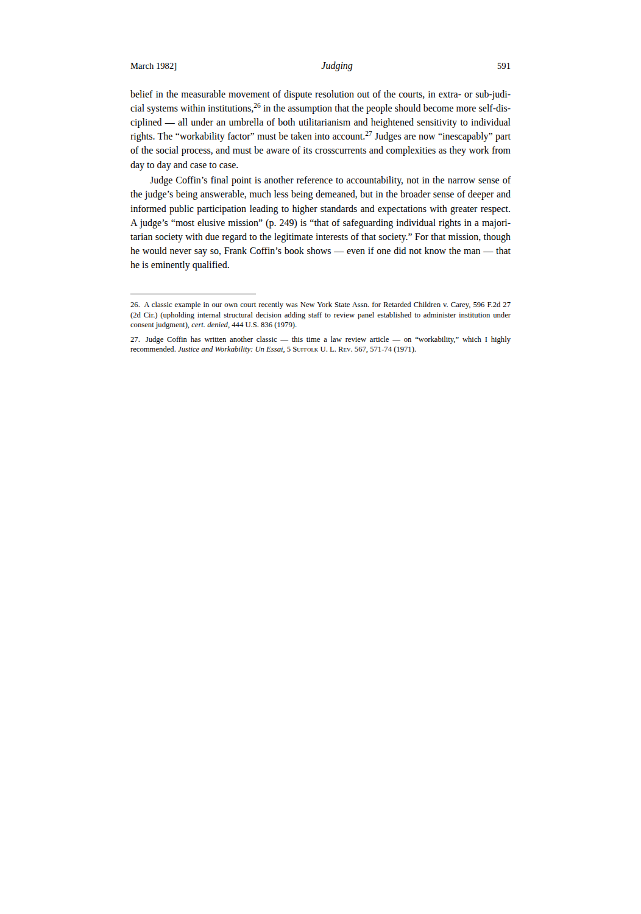March 1982] Judging 591
belief in the measurable movement of dispute resolution out of the courts, in extra- or sub-judicial systems within institutions,26 in the assumption that the people should become more self-disciplined — all under an umbrella of both utilitarianism and heightened sensitivity to individual rights. The “workability factor” must be taken into account.27 Judges are now “inescapably” part of the social process, and must be aware of its crosscurrents and complexities as they work from day to day and case to case.
Judge Coffin’s final point is another reference to accountability, not in the narrow sense of the judge’s being answerable, much less being demeaned, but in the broader sense of deeper and informed public participation leading to higher standards and expectations with greater respect. A judge’s “most elusive mission” (p. 249) is “that of safeguarding individual rights in a majoritarian society with due regard to the legitimate interests of that society.” For that mission, though he would never say so, Frank Coffin’s book shows — even if one did not know the man — that he is eminently qualified.
26. A classic example in our own court recently was New York State Assn. for Retarded Children v. Carey, 596 F.2d 27 (2d Cir.) (upholding internal structural decision adding staff to review panel established to administer institution under consent judgment), cert. denied, 444 U.S. 836 (1979).
27. Judge Coffin has written another classic — this time a law review article — on “workability,” which I highly recommended. Justice and Workability: Un Essai, 5 Suffolk U. L. Rev. 567, 571-74 (1971).